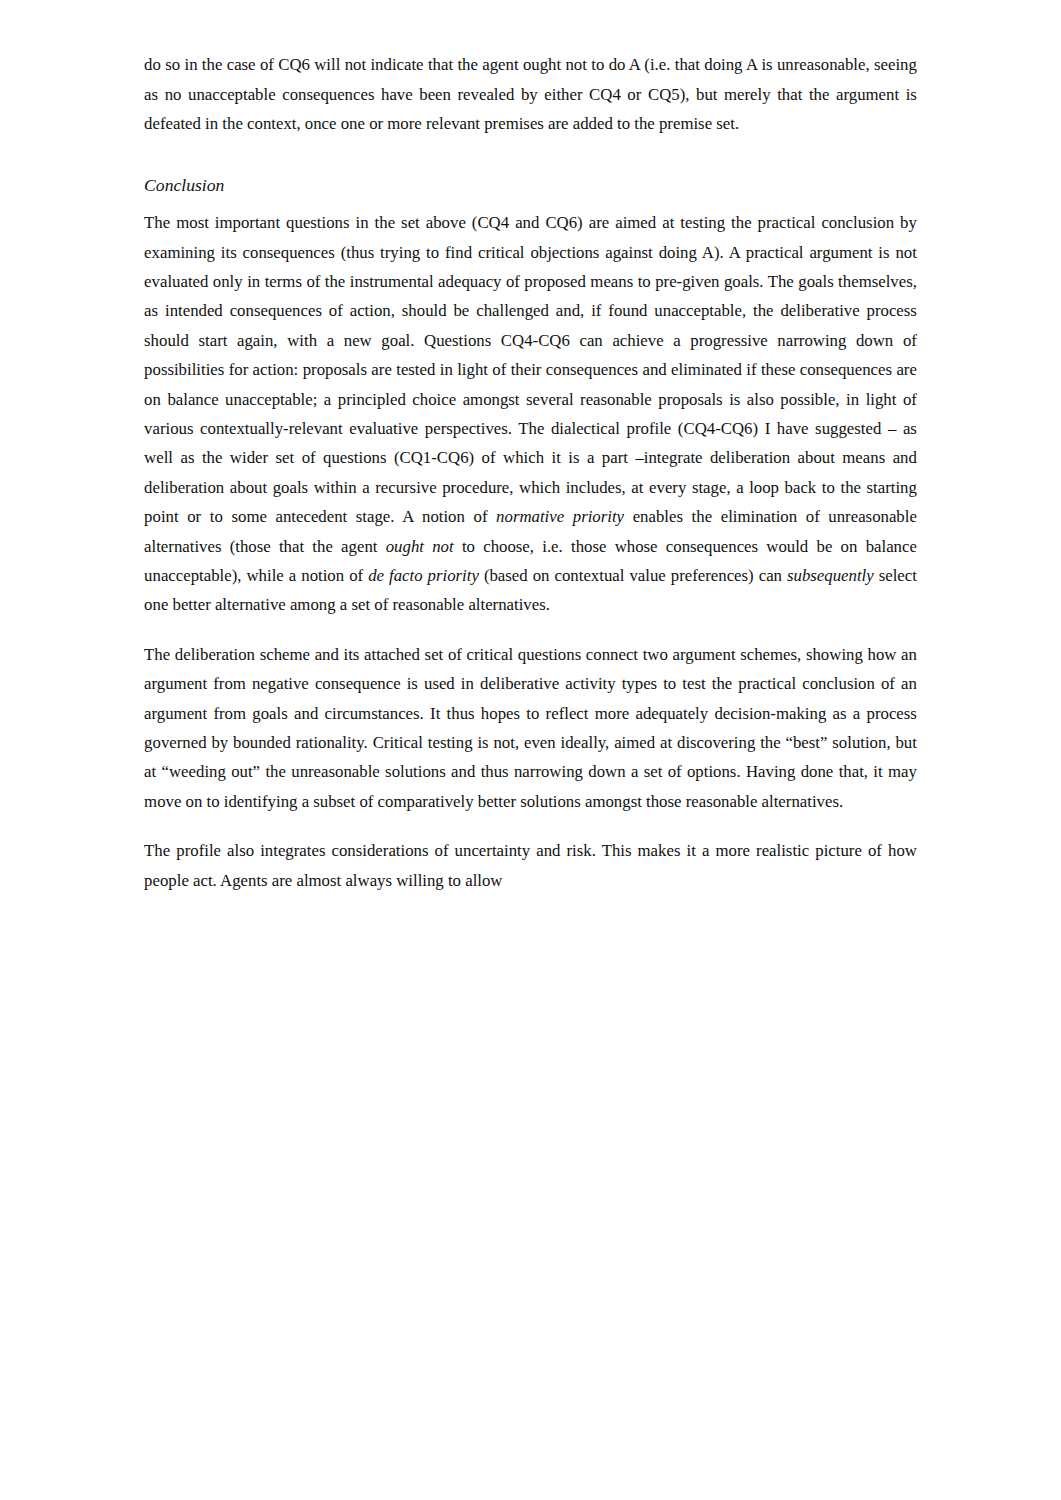do so in the case of CQ6 will not indicate that the agent ought not to do A (i.e. that doing A is unreasonable, seeing as no unacceptable consequences have been revealed by either CQ4 or CQ5), but merely that the argument is defeated in the context, once one or more relevant premises are added to the premise set.
Conclusion
The most important questions in the set above (CQ4 and CQ6) are aimed at testing the practical conclusion by examining its consequences (thus trying to find critical objections against doing A). A practical argument is not evaluated only in terms of the instrumental adequacy of proposed means to pre-given goals. The goals themselves, as intended consequences of action, should be challenged and, if found unacceptable, the deliberative process should start again, with a new goal. Questions CQ4-CQ6 can achieve a progressive narrowing down of possibilities for action: proposals are tested in light of their consequences and eliminated if these consequences are on balance unacceptable; a principled choice amongst several reasonable proposals is also possible, in light of various contextually-relevant evaluative perspectives. The dialectical profile (CQ4-CQ6) I have suggested – as well as the wider set of questions (CQ1-CQ6) of which it is a part –integrate deliberation about means and deliberation about goals within a recursive procedure, which includes, at every stage, a loop back to the starting point or to some antecedent stage. A notion of normative priority enables the elimination of unreasonable alternatives (those that the agent ought not to choose, i.e. those whose consequences would be on balance unacceptable), while a notion of de facto priority (based on contextual value preferences) can subsequently select one better alternative among a set of reasonable alternatives.
The deliberation scheme and its attached set of critical questions connect two argument schemes, showing how an argument from negative consequence is used in deliberative activity types to test the practical conclusion of an argument from goals and circumstances. It thus hopes to reflect more adequately decision-making as a process governed by bounded rationality. Critical testing is not, even ideally, aimed at discovering the “best” solution, but at “weeding out” the unreasonable solutions and thus narrowing down a set of options. Having done that, it may move on to identifying a subset of comparatively better solutions amongst those reasonable alternatives.
The profile also integrates considerations of uncertainty and risk. This makes it a more realistic picture of how people act. Agents are almost always willing to allow